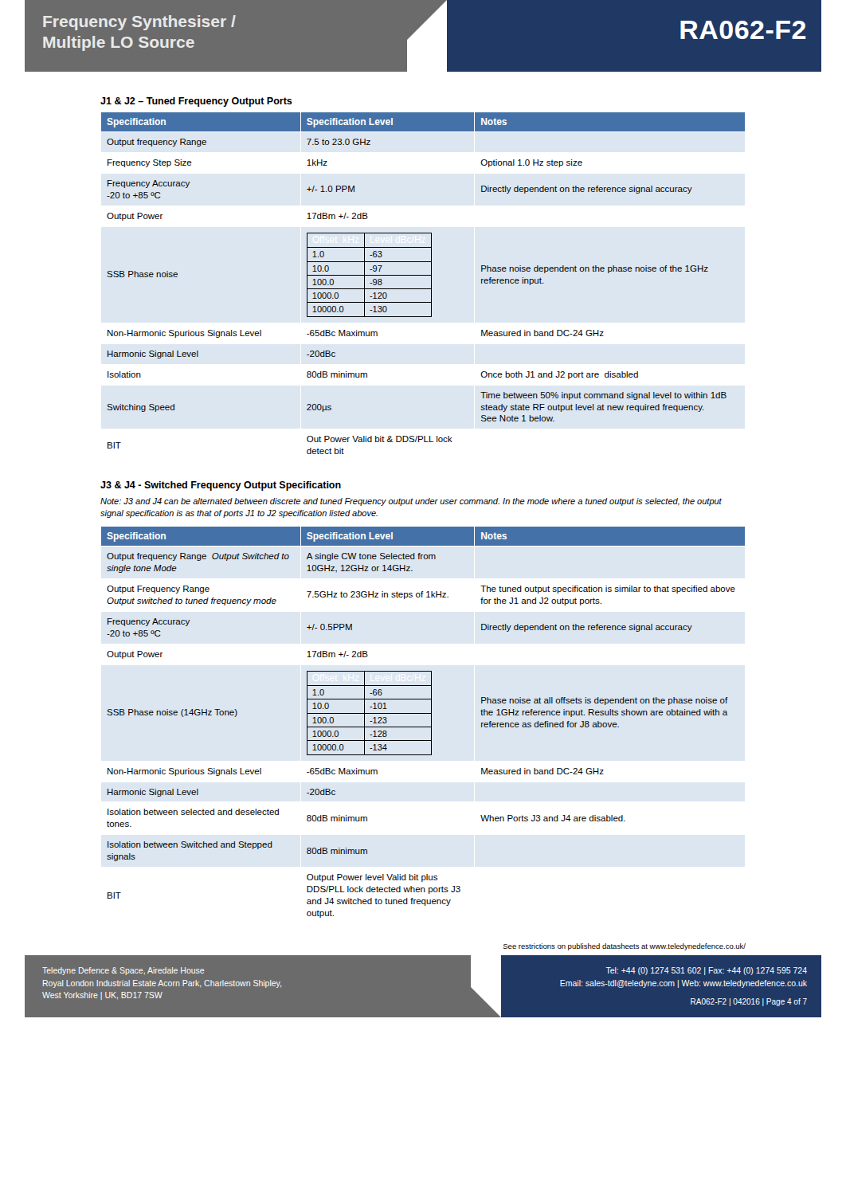Frequency Synthesiser /
Multiple LO Source
RA062-F2
J1 & J2 – Tuned Frequency Output Ports
| Specification | Specification Level | Notes |
| --- | --- | --- |
| Output frequency Range | 7.5 to 23.0 GHz | |
| Frequency Step Size | 1kHz | Optional 1.0 Hz step size |
| Frequency Accuracy -20 to +85 ºC | +/- 1.0 PPM | Directly dependent on the reference signal accuracy |
| Output Power | 17dBm +/- 2dB | |
| SSB Phase noise | / Offset kHz / Level dBc/Hz / / --- / --- / / 1.0 / -63 / / 10.0 / -97 / / 100.0 / -98 / / 1000.0 / -120 / / 10000.0 / -130 / | Phase noise dependent on the phase noise of the 1GHz reference input. |
| Non-Harmonic Spurious Signals Level | -65dBc Maximum | Measured in band DC-24 GHz |
| Harmonic Signal Level | -20dBc | |
| Isolation | 80dB minimum | Once both J1 and J2 port are disabled |
| Switching Speed | 200µs | Time between 50% input command signal level to within 1dB steady state RF output level at new required frequency. See Note 1 below. |
| BIT | Out Power Valid bit & DDS/PLL lock detect bit | |
J3 & J4 - Switched Frequency Output Specification
Note: J3 and J4 can be alternated between discrete and tuned Frequency output under user command. In the mode where a tuned output is selected, the output signal specification is as that of ports J1 to J2 specification listed above.
| Specification | Specification Level | Notes |
| --- | --- | --- |
| Output frequency Range Output Switched to single tone Mode | A single CW tone Selected from 10GHz, 12GHz or 14GHz. | |
| Output Frequency Range Output switched to tuned frequency mode | 7.5GHz to 23GHz in steps of 1kHz. | The tuned output specification is similar to that specified above for the J1 and J2 output ports. |
| Frequency Accuracy -20 to +85 ºC | +/- 0.5PPM | Directly dependent on the reference signal accuracy |
| Output Power | 17dBm +/- 2dB | |
| SSB Phase noise (14GHz Tone) | / Offset kHz / Level dBc/Hz / / --- / --- / / 1.0 / -66 / / 10.0 / -101 / / 100.0 / -123 / / 1000.0 / -128 / / 10000.0 / -134 / | Phase noise at all offsets is dependent on the phase noise of the 1GHz reference input. Results shown are obtained with a reference as defined for J8 above. |
| Non-Harmonic Spurious Signals Level | -65dBc Maximum | Measured in band DC-24 GHz |
| Harmonic Signal Level | -20dBc | |
| Isolation between selected and deselected tones. | 80dB minimum | When Ports J3 and J4 are disabled. |
| Isolation between Switched and Stepped signals | 80dB minimum | |
| BIT | Output Power level Valid bit plus DDS/PLL lock detected when ports J3 and J4 switched to tuned frequency output. | |
See restrictions on published datasheets at www.teledynedefence.co.uk/
Teledyne Defence & Space, Airedale House
Royal London Industrial Estate Acorn Park, Charlestown Shipley,
West Yorkshire | UK, BD17 7SW
Tel: +44 (0) 1274 531 602 | Fax: +44 (0) 1274 595 724
Email: sales-tdl@teledyne.com | Web: www.teledynedefence.co.uk
RA062-F2 | 042016 | Page 4 of 7